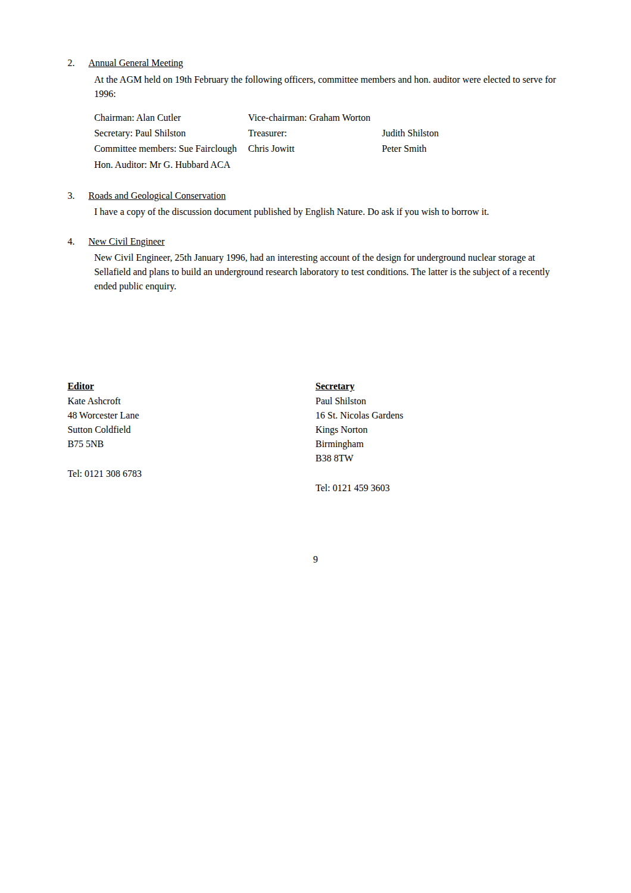2. Annual General Meeting
At the AGM held on 19th February the following officers, committee members and hon. auditor were elected to serve for 1996:
| Chairman: Alan Cutler | Vice-chairman: Graham Worton | |
| Secretary: Paul Shilston | Treasurer: | Judith Shilston |
| Committee members: Sue Fairclough | Chris Jowitt | Peter Smith |
| Hon. Auditor: Mr G. Hubbard ACA |
3. Roads and Geological Conservation
I have a copy of the discussion document published by English Nature. Do ask if you wish to borrow it.
4. New Civil Engineer
New Civil Engineer, 25th January 1996, had an interesting account of the design for underground nuclear storage at Sellafield and plans to build an underground research laboratory to test conditions. The latter is the subject of a recently ended public enquiry.
| Editor Kate Ashcroft 48 Worcester Lane Sutton Coldfield B75 5NB Tel: 0121 308 6783 | Secretary Paul Shilston 16 St. Nicolas Gardens Kings Norton Birmingham B38 8TW Tel: 0121 459 3603 |
9